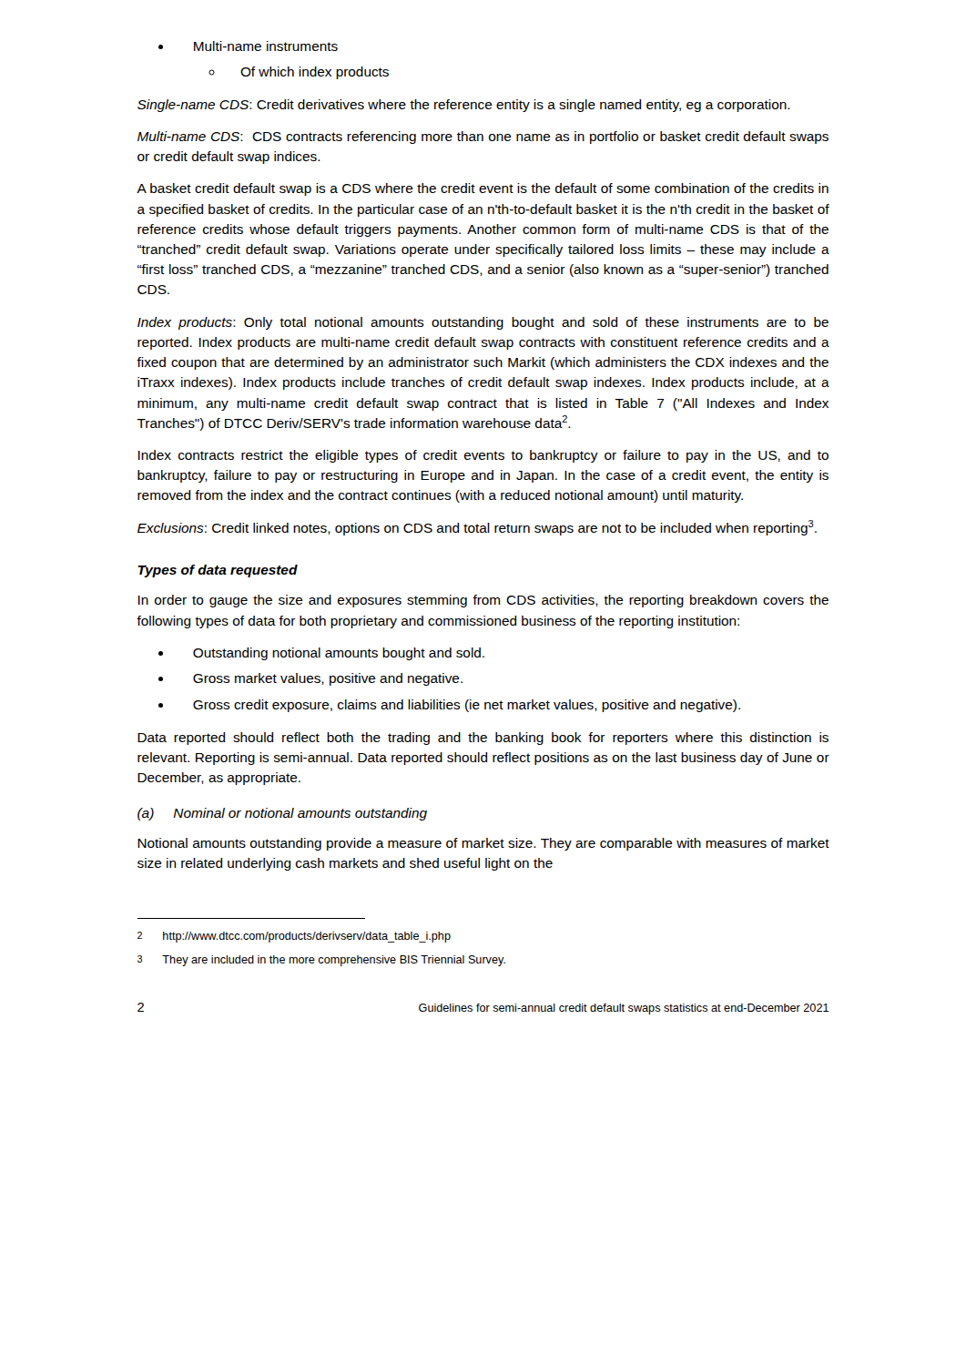Multi-name instruments
Of which index products
Single-name CDS: Credit derivatives where the reference entity is a single named entity, eg a corporation.
Multi-name CDS: CDS contracts referencing more than one name as in portfolio or basket credit default swaps or credit default swap indices.
A basket credit default swap is a CDS where the credit event is the default of some combination of the credits in a specified basket of credits. In the particular case of an n'th-to-default basket it is the n'th credit in the basket of reference credits whose default triggers payments. Another common form of multi-name CDS is that of the “tranched” credit default swap. Variations operate under specifically tailored loss limits – these may include a “first loss” tranched CDS, a “mezzanine” tranched CDS, and a senior (also known as a “super-senior”) tranched CDS.
Index products: Only total notional amounts outstanding bought and sold of these instruments are to be reported. Index products are multi-name credit default swap contracts with constituent reference credits and a fixed coupon that are determined by an administrator such Markit (which administers the CDX indexes and the iTraxx indexes). Index products include tranches of credit default swap indexes. Index products include, at a minimum, any multi-name credit default swap contract that is listed in Table 7 ("All Indexes and Index Tranches") of DTCC Deriv/SERV's trade information warehouse data2.
Index contracts restrict the eligible types of credit events to bankruptcy or failure to pay in the US, and to bankruptcy, failure to pay or restructuring in Europe and in Japan. In the case of a credit event, the entity is removed from the index and the contract continues (with a reduced notional amount) until maturity.
Exclusions: Credit linked notes, options on CDS and total return swaps are not to be included when reporting3.
Types of data requested
In order to gauge the size and exposures stemming from CDS activities, the reporting breakdown covers the following types of data for both proprietary and commissioned business of the reporting institution:
Outstanding notional amounts bought and sold.
Gross market values, positive and negative.
Gross credit exposure, claims and liabilities (ie net market values, positive and negative).
Data reported should reflect both the trading and the banking book for reporters where this distinction is relevant. Reporting is semi-annual. Data reported should reflect positions as on the last business day of June or December, as appropriate.
(a) Nominal or notional amounts outstanding
Notional amounts outstanding provide a measure of market size. They are comparable with measures of market size in related underlying cash markets and shed useful light on the
2 http://www.dtcc.com/products/derivserv/data_table_i.php
3 They are included in the more comprehensive BIS Triennial Survey.
2
Guidelines for semi-annual credit default swaps statistics at end-December 2021